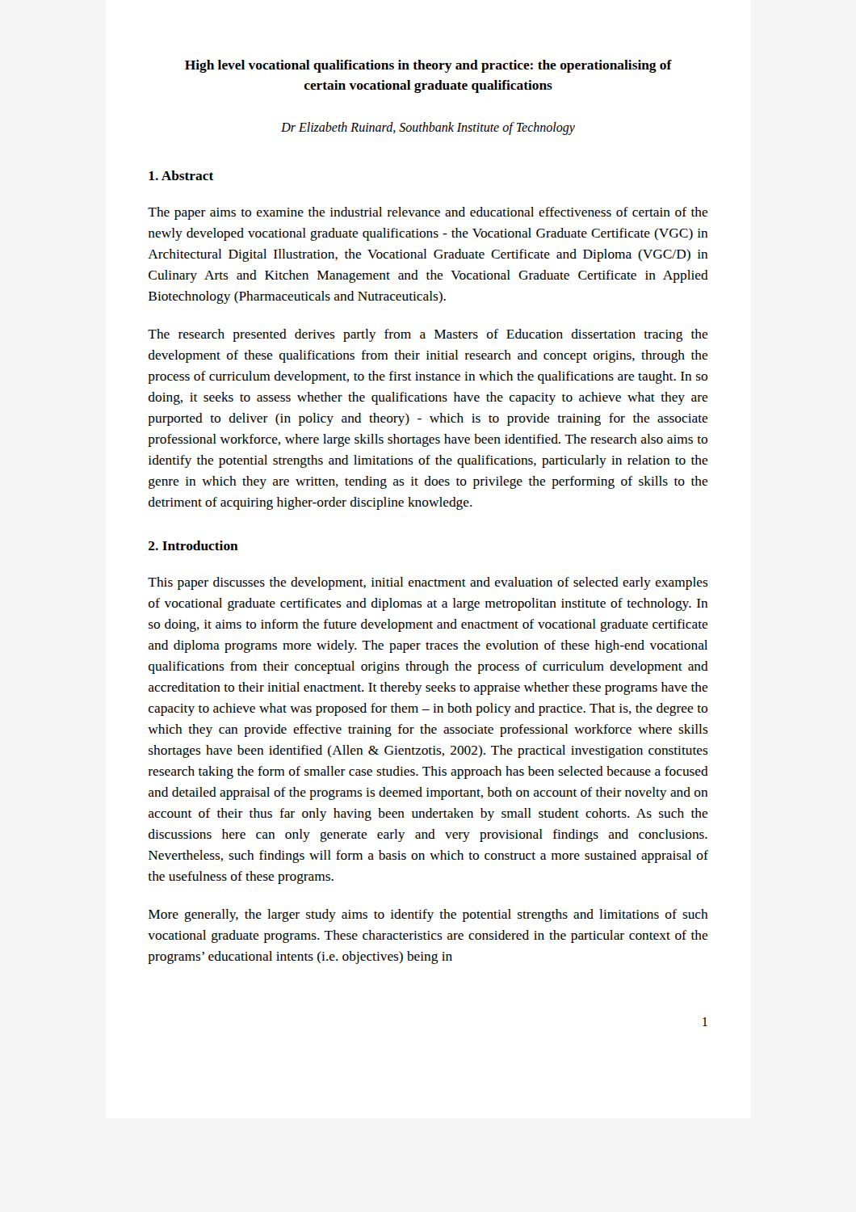High level vocational qualifications in theory and practice: the operationalising of certain vocational graduate qualifications
Dr Elizabeth Ruinard, Southbank Institute of Technology
1. Abstract
The paper aims to examine the industrial relevance and educational effectiveness of certain of the newly developed vocational graduate qualifications - the Vocational Graduate Certificate (VGC) in Architectural Digital Illustration, the Vocational Graduate Certificate and Diploma (VGC/D) in Culinary Arts and Kitchen Management and the Vocational Graduate Certificate in Applied Biotechnology (Pharmaceuticals and Nutraceuticals).
The research presented derives partly from a Masters of Education dissertation tracing the development of these qualifications from their initial research and concept origins, through the process of curriculum development, to the first instance in which the qualifications are taught. In so doing, it seeks to assess whether the qualifications have the capacity to achieve what they are purported to deliver (in policy and theory) - which is to provide training for the associate professional workforce, where large skills shortages have been identified. The research also aims to identify the potential strengths and limitations of the qualifications, particularly in relation to the genre in which they are written, tending as it does to privilege the performing of skills to the detriment of acquiring higher-order discipline knowledge.
2. Introduction
This paper discusses the development, initial enactment and evaluation of selected early examples of vocational graduate certificates and diplomas at a large metropolitan institute of technology. In so doing, it aims to inform the future development and enactment of vocational graduate certificate and diploma programs more widely. The paper traces the evolution of these high-end vocational qualifications from their conceptual origins through the process of curriculum development and accreditation to their initial enactment. It thereby seeks to appraise whether these programs have the capacity to achieve what was proposed for them – in both policy and practice. That is, the degree to which they can provide effective training for the associate professional workforce where skills shortages have been identified (Allen & Gientzotis, 2002). The practical investigation constitutes research taking the form of smaller case studies. This approach has been selected because a focused and detailed appraisal of the programs is deemed important, both on account of their novelty and on account of their thus far only having been undertaken by small student cohorts. As such the discussions here can only generate early and very provisional findings and conclusions. Nevertheless, such findings will form a basis on which to construct a more sustained appraisal of the usefulness of these programs.
More generally, the larger study aims to identify the potential strengths and limitations of such vocational graduate programs. These characteristics are considered in the particular context of the programs’ educational intents (i.e. objectives) being in
1